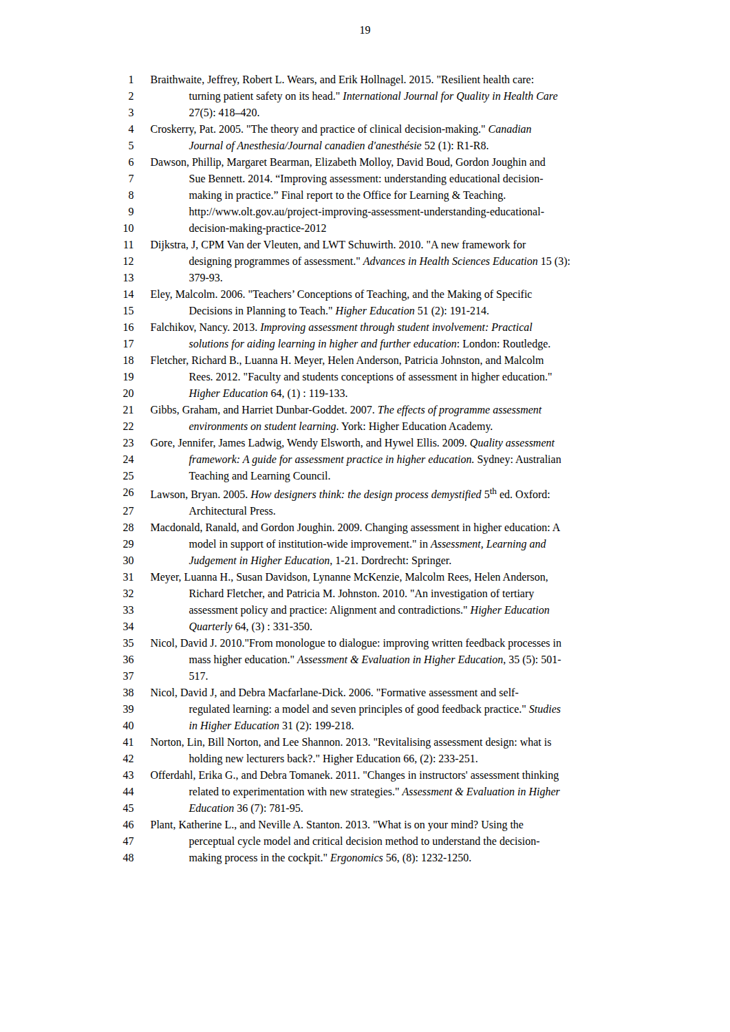19
Braithwaite, Jeffrey, Robert L. Wears, and Erik Hollnagel. 2015. "Resilient health care:
turning patient safety on its head." International Journal for Quality in Health Care
27(5): 418–420.
Croskerry, Pat. 2005. "The theory and practice of clinical decision-making." Canadian
Journal of Anesthesia/Journal canadien d'anesthésie 52 (1): R1-R8.
Dawson, Phillip, Margaret Bearman, Elizabeth Molloy, David Boud, Gordon Joughin and
Sue Bennett. 2014. “Improving assessment: understanding educational decision-
making in practice.” Final report to the Office for Learning & Teaching.
http://www.olt.gov.au/project-improving-assessment-understanding-educational-
decision-making-practice-2012
Dijkstra, J, CPM Van der Vleuten, and LWT Schuwirth. 2010. "A new framework for
designing programmes of assessment." Advances in Health Sciences Education 15 (3):
379-93.
Eley, Malcolm. 2006. "Teachers’ Conceptions of Teaching, and the Making of Specific
Decisions in Planning to Teach." Higher Education 51 (2): 191-214.
Falchikov, Nancy. 2013. Improving assessment through student involvement: Practical
solutions for aiding learning in higher and further education: London: Routledge.
Fletcher, Richard B., Luanna H. Meyer, Helen Anderson, Patricia Johnston, and Malcolm
Rees. 2012. "Faculty and students conceptions of assessment in higher education."
Higher Education 64, (1) : 119-133.
Gibbs, Graham, and Harriet Dunbar-Goddet. 2007. The effects of programme assessment
environments on student learning. York: Higher Education Academy.
Gore, Jennifer, James Ladwig, Wendy Elsworth, and Hywel Ellis. 2009. Quality assessment
framework: A guide for assessment practice in higher education. Sydney: Australian
Teaching and Learning Council.
Lawson, Bryan. 2005. How designers think: the design process demystified 5th ed. Oxford:
Architectural Press.
Macdonald, Ranald, and Gordon Joughin. 2009. Changing assessment in higher education: A
model in support of institution-wide improvement." in Assessment, Learning and
Judgement in Higher Education, 1-21. Dordrecht: Springer.
Meyer, Luanna H., Susan Davidson, Lynanne McKenzie, Malcolm Rees, Helen Anderson,
Richard Fletcher, and Patricia M. Johnston. 2010. "An investigation of tertiary
assessment policy and practice: Alignment and contradictions." Higher Education
Quarterly 64, (3) : 331-350.
Nicol, David J. 2010."From monologue to dialogue: improving written feedback processes in
mass higher education." Assessment & Evaluation in Higher Education, 35 (5): 501-
517.
Nicol, David J, and Debra Macfarlane-Dick. 2006. "Formative assessment and self‑
regulated learning: a model and seven principles of good feedback practice." Studies
in Higher Education 31 (2): 199-218.
Norton, Lin, Bill Norton, and Lee Shannon. 2013. "Revitalising assessment design: what is
holding new lecturers back?." Higher Education 66, (2): 233-251.
Offerdahl, Erika G., and Debra Tomanek. 2011. "Changes in instructors' assessment thinking
related to experimentation with new strategies." Assessment & Evaluation in Higher
Education 36 (7): 781-95.
Plant, Katherine L., and Neville A. Stanton. 2013. "What is on your mind? Using the
perceptual cycle model and critical decision method to understand the decision-
making process in the cockpit." Ergonomics 56, (8): 1232-1250.